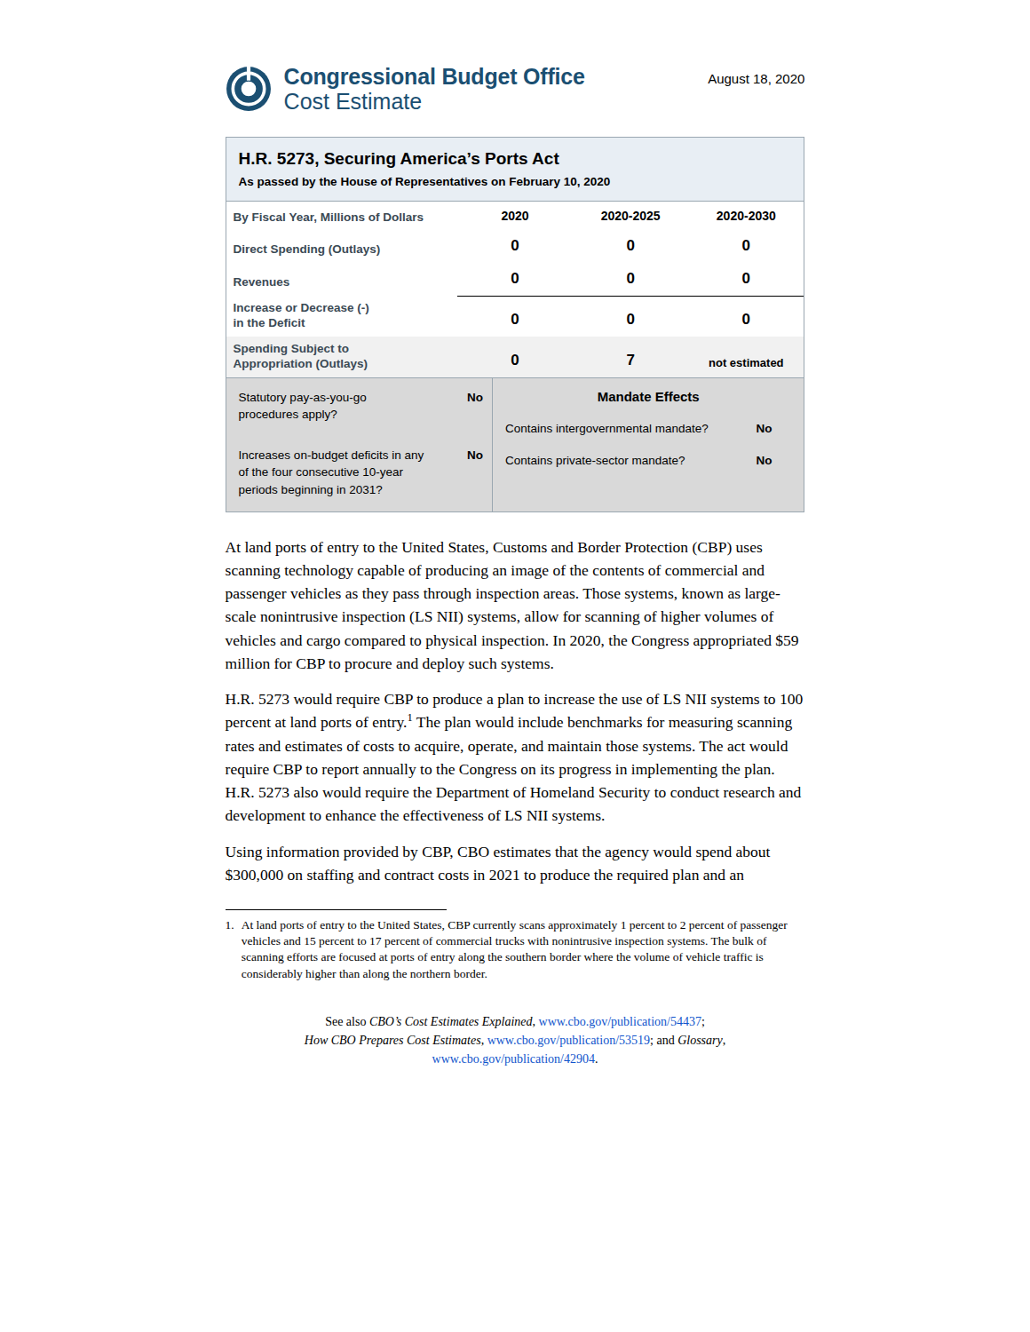Congressional Budget Office
Cost Estimate
August 18, 2020
H.R. 5273, Securing America’s Ports Act
As passed by the House of Representatives on February 10, 2020
| By Fiscal Year, Millions of Dollars | 2020 | 2020-2025 | 2020-2030 |
| Direct Spending (Outlays) | 0 | 0 | 0 |
| Revenues | 0 | 0 | 0 |
| Increase or Decrease (-) in the Deficit | 0 | 0 | 0 |
| Spending Subject to Appropriation (Outlays) | 0 | 7 | not estimated |
Statutory pay-as-you-go
procedures apply? No
Increases on-budget deficits in any
of the four consecutive 10-year
periods beginning in 2031? No
Mandate Effects
Contains intergovernmental mandate? No
Contains private-sector mandate? No
At land ports of entry to the United States, Customs and Border Protection (CBP) uses scanning technology capable of producing an image of the contents of commercial and passenger vehicles as they pass through inspection areas. Those systems, known as large-scale nonintrusive inspection (LS NII) systems, allow for scanning of higher volumes of vehicles and cargo compared to physical inspection. In 2020, the Congress appropriated $59 million for CBP to procure and deploy such systems.
H.R. 5273 would require CBP to produce a plan to increase the use of LS NII systems to 100 percent at land ports of entry.1 The plan would include benchmarks for measuring scanning rates and estimates of costs to acquire, operate, and maintain those systems. The act would require CBP to report annually to the Congress on its progress in implementing the plan. H.R. 5273 also would require the Department of Homeland Security to conduct research and development to enhance the effectiveness of LS NII systems.
Using information provided by CBP, CBO estimates that the agency would spend about $300,000 on staffing and contract costs in 2021 to produce the required plan and an
1.
At land ports of entry to the United States, CBP currently scans approximately 1 percent to 2 percent of passenger vehicles and 15 percent to 17 percent of commercial trucks with nonintrusive inspection systems. The bulk of scanning efforts are focused at ports of entry along the southern border where the volume of vehicle traffic is considerably higher than along the northern border.
See also CBO’s Cost Estimates Explained, www.cbo.gov/publication/54437;
How CBO Prepares Cost Estimates, www.cbo.gov/publication/53519; and Glossary, www.cbo.gov/publication/42904.